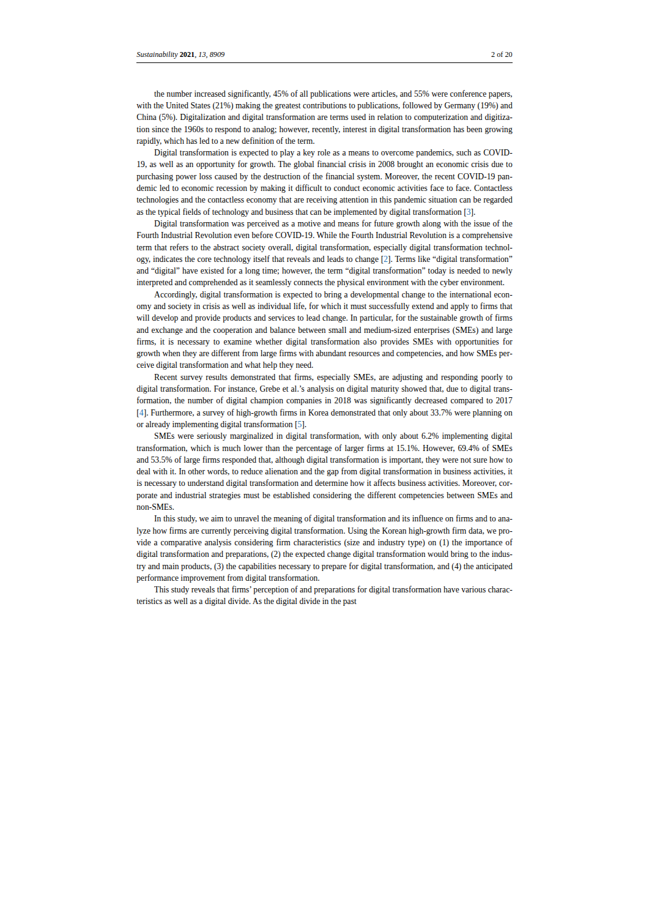Sustainability 2021, 13, 8909
2 of 20
the number increased significantly, 45% of all publications were articles, and 55% were conference papers, with the United States (21%) making the greatest contributions to publications, followed by Germany (19%) and China (5%). Digitalization and digital transformation are terms used in relation to computerization and digitization since the 1960s to respond to analog; however, recently, interest in digital transformation has been growing rapidly, which has led to a new definition of the term.
Digital transformation is expected to play a key role as a means to overcome pandemics, such as COVID-19, as well as an opportunity for growth. The global financial crisis in 2008 brought an economic crisis due to purchasing power loss caused by the destruction of the financial system. Moreover, the recent COVID-19 pandemic led to economic recession by making it difficult to conduct economic activities face to face. Contactless technologies and the contactless economy that are receiving attention in this pandemic situation can be regarded as the typical fields of technology and business that can be implemented by digital transformation [3].
Digital transformation was perceived as a motive and means for future growth along with the issue of the Fourth Industrial Revolution even before COVID-19. While the Fourth Industrial Revolution is a comprehensive term that refers to the abstract society overall, digital transformation, especially digital transformation technology, indicates the core technology itself that reveals and leads to change [2]. Terms like “digital transformation” and “digital” have existed for a long time; however, the term “digital transformation” today is needed to newly interpreted and comprehended as it seamlessly connects the physical environment with the cyber environment.
Accordingly, digital transformation is expected to bring a developmental change to the international economy and society in crisis as well as individual life, for which it must successfully extend and apply to firms that will develop and provide products and services to lead change. In particular, for the sustainable growth of firms and exchange and the cooperation and balance between small and medium-sized enterprises (SMEs) and large firms, it is necessary to examine whether digital transformation also provides SMEs with opportunities for growth when they are different from large firms with abundant resources and competencies, and how SMEs perceive digital transformation and what help they need.
Recent survey results demonstrated that firms, especially SMEs, are adjusting and responding poorly to digital transformation. For instance, Grebe et al.’s analysis on digital maturity showed that, due to digital transformation, the number of digital champion companies in 2018 was significantly decreased compared to 2017 [4]. Furthermore, a survey of high-growth firms in Korea demonstrated that only about 33.7% were planning on or already implementing digital transformation [5].
SMEs were seriously marginalized in digital transformation, with only about 6.2% implementing digital transformation, which is much lower than the percentage of larger firms at 15.1%. However, 69.4% of SMEs and 53.5% of large firms responded that, although digital transformation is important, they were not sure how to deal with it. In other words, to reduce alienation and the gap from digital transformation in business activities, it is necessary to understand digital transformation and determine how it affects business activities. Moreover, corporate and industrial strategies must be established considering the different competencies between SMEs and non-SMEs.
In this study, we aim to unravel the meaning of digital transformation and its influence on firms and to analyze how firms are currently perceiving digital transformation. Using the Korean high-growth firm data, we provide a comparative analysis considering firm characteristics (size and industry type) on (1) the importance of digital transformation and preparations, (2) the expected change digital transformation would bring to the industry and main products, (3) the capabilities necessary to prepare for digital transformation, and (4) the anticipated performance improvement from digital transformation.
This study reveals that firms’ perception of and preparations for digital transformation have various characteristics as well as a digital divide. As the digital divide in the past